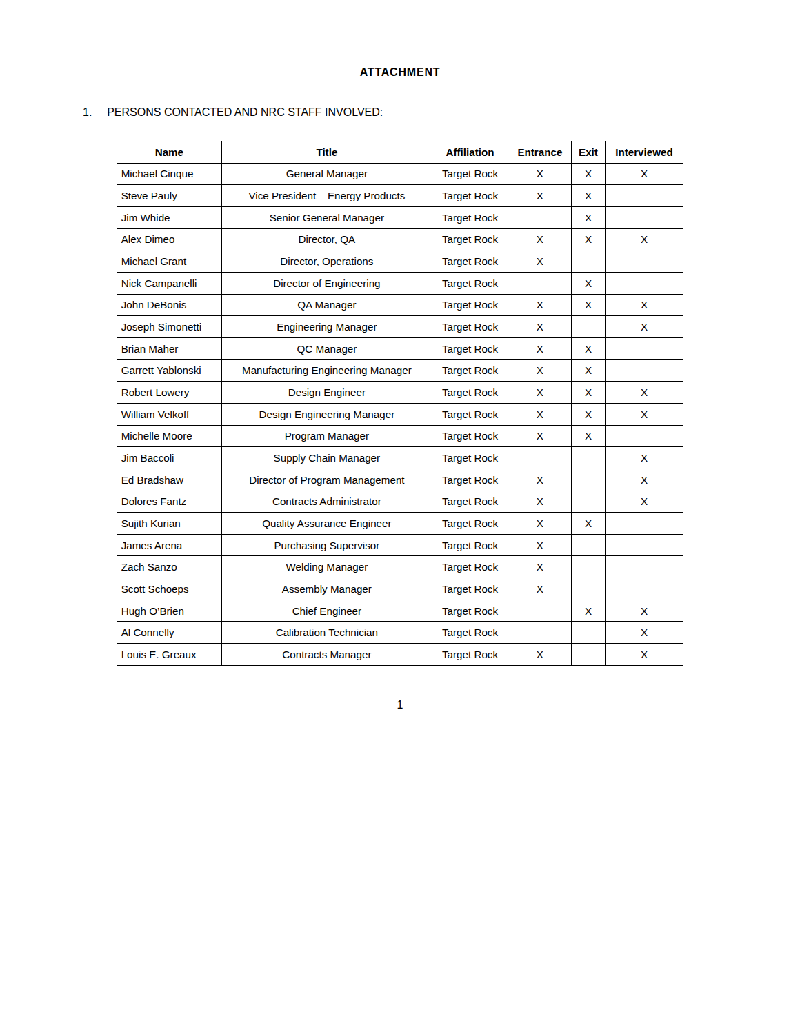ATTACHMENT
1. PERSONS CONTACTED AND NRC STAFF INVOLVED:
| Name | Title | Affiliation | Entrance | Exit | Interviewed |
| --- | --- | --- | --- | --- | --- |
| Michael Cinque | General Manager | Target Rock | X | X | X |
| Steve Pauly | Vice President – Energy Products | Target Rock | X | X | |
| Jim Whide | Senior General Manager | Target Rock | | X | |
| Alex Dimeo | Director, QA | Target Rock | X | X | X |
| Michael Grant | Director, Operations | Target Rock | X | | |
| Nick Campanelli | Director of Engineering | Target Rock | | X | |
| John DeBonis | QA Manager | Target Rock | X | X | X |
| Joseph Simonetti | Engineering Manager | Target Rock | X | | X |
| Brian Maher | QC Manager | Target Rock | X | X | |
| Garrett Yablonski | Manufacturing Engineering Manager | Target Rock | X | X | |
| Robert Lowery | Design Engineer | Target Rock | X | X | X |
| William Velkoff | Design Engineering Manager | Target Rock | X | X | X |
| Michelle Moore | Program Manager | Target Rock | X | X | |
| Jim Baccoli | Supply Chain Manager | Target Rock | | | X |
| Ed Bradshaw | Director of Program Management | Target Rock | X | | X |
| Dolores Fantz | Contracts Administrator | Target Rock | X | | X |
| Sujith Kurian | Quality Assurance Engineer | Target Rock | X | X | |
| James Arena | Purchasing Supervisor | Target Rock | X | | |
| Zach Sanzo | Welding Manager | Target Rock | X | | |
| Scott Schoeps | Assembly Manager | Target Rock | X | | |
| Hugh O’Brien | Chief Engineer | Target Rock | | X | X |
| Al Connelly | Calibration Technician | Target Rock | | | X |
| Louis E. Greaux | Contracts Manager | Target Rock | X | | X |
1